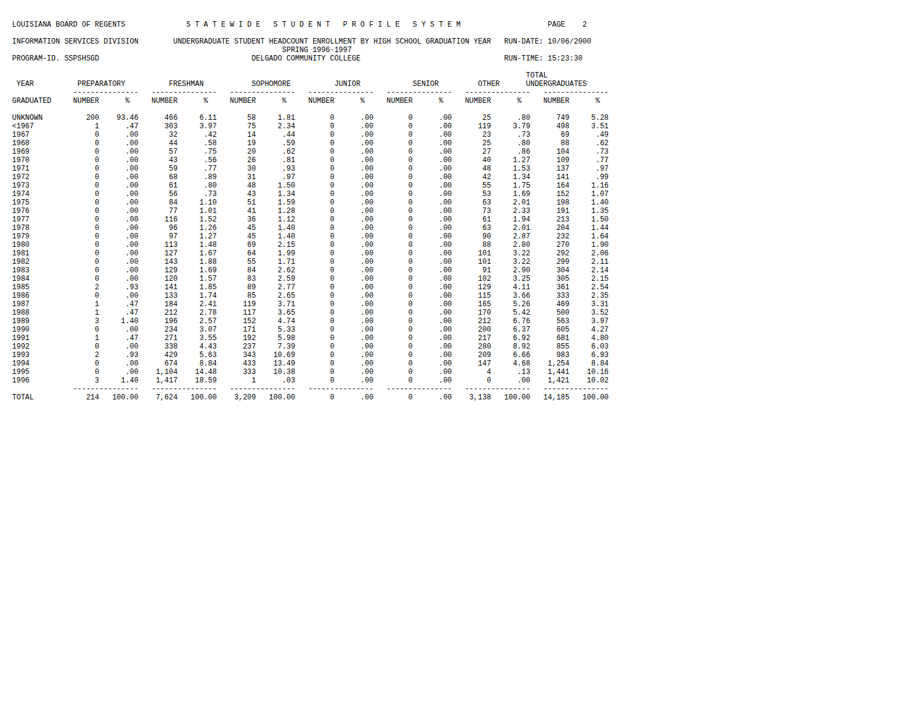LOUISIANA BOARD OF REGENTS S T A T E W I D E S T U D E N T P R O F I L E S Y S T E M PAGE 2 INFORMATION SERVICES DIVISION UNDERGRADUATE STUDENT HEADCOUNT ENROLLMENT BY HIGH SCHOOL GRADUATION YEAR RUN-DATE: 10/06/2000 SPRING 1996-1997 PROGRAM-ID. SSPSHSGD DELGADO COMMUNITY COLLEGE RUN-TIME: 15:23:30 TOTAL YEAR PREPARATORY FRESHMAN SOPHOMORE JUNIOR SENIOR OTHER UNDERGRADUATES --------------- --------------- --------------- --------------- --------------- --------------- --------------- GRADUATED NUMBER % NUMBER % NUMBER % NUMBER % NUMBER % NUMBER % NUMBER % UNKNOWN 200 93.46 466 6.11 58 1.81 0 .00 0 .00 25 .80 749 5.28 <1967 1 .47 303 3.97 75 2.34 0 .00 0 .00 119 3.79 498 3.51 1967 0 .00 32 .42 14 .44 0 .00 0 .00 23 .73 69 .49 1968 0 .00 44 .58 19 .59 0 .00 0 .00 25 .80 88 .62 1969 0 .00 57 .75 20 .62 0 .00 0 .00 27 .86 104 .73 1970 0 .00 43 .56 26 .81 0 .00 0 .00 40 1.27 109 .77 1971 0 .00 59 .77 30 .93 0 .00 0 .00 48 1.53 137 .97 1972 0 .00 68 .89 31 .97 0 .00 0 .00 42 1.34 141 .99 1973 0 .00 61 .80 48 1.50 0 .00 0 .00 55 1.75 164 1.16 1974 0 .00 56 .73 43 1.34 0 .00 0 .00 53 1.69 152 1.07 1975 0 .00 84 1.10 51 1.59 0 .00 0 .00 63 2.01 198 1.40 1976 0 .00 77 1.01 41 1.28 0 .00 0 .00 73 2.33 191 1.35 1977 0 .00 116 1.52 36 1.12 0 .00 0 .00 61 1.94 213 1.50 1978 0 .00 96 1.26 45 1.40 0 .00 0 .00 63 2.01 204 1.44 1979 0 .00 97 1.27 45 1.40 0 .00 0 .00 90 2.87 232 1.64 1980 0 .00 113 1.48 69 2.15 0 .00 0 .00 88 2.80 270 1.90 1981 0 .00 127 1.67 64 1.99 0 .00 0 .00 101 3.22 292 2.06 1982 0 .00 143 1.88 55 1.71 0 .00 0 .00 101 3.22 299 2.11 1983 0 .00 129 1.69 84 2.62 0 .00 0 .00 91 2.90 304 2.14 1984 0 .00 120 1.57 83 2.59 0 .00 0 .00 102 3.25 305 2.15 1985 2 .93 141 1.85 89 2.77 0 .00 0 .00 129 4.11 361 2.54 1986 0 .00 133 1.74 85 2.65 0 .00 0 .00 115 3.66 333 2.35 1987 1 .47 184 2.41 119 3.71 0 .00 0 .00 165 5.26 469 3.31 1988 1 .47 212 2.78 117 3.65 0 .00 0 .00 170 5.42 500 3.52 1989 3 1.40 196 2.57 152 4.74 0 .00 0 .00 212 6.76 563 3.97 1990 0 .00 234 3.07 171 5.33 0 .00 0 .00 200 6.37 605 4.27 1991 1 .47 271 3.55 192 5.98 0 .00 0 .00 217 6.92 681 4.80 1992 0 .00 338 4.43 237 7.39 0 .00 0 .00 280 8.92 855 6.03 1993 2 .93 429 5.63 343 10.69 0 .00 0 .00 209 6.66 983 6.93 1994 0 .00 674 8.84 433 13.49 0 .00 0 .00 147 4.68 1,254 8.84 1995 0 .00 1,104 14.48 333 10.38 0 .00 0 .00 4 .13 1,441 10.16 1996 3 1.40 1,417 18.59 1 .03 0 .00 0 .00 0 .00 1,421 10.02 --------------- --------------- --------------- --------------- --------------- --------------- --------------- TOTAL 214 100.00 7,624 100.00 3,209 100.00 0 .00 0 .00 3,138 100.00 14,185 100.00